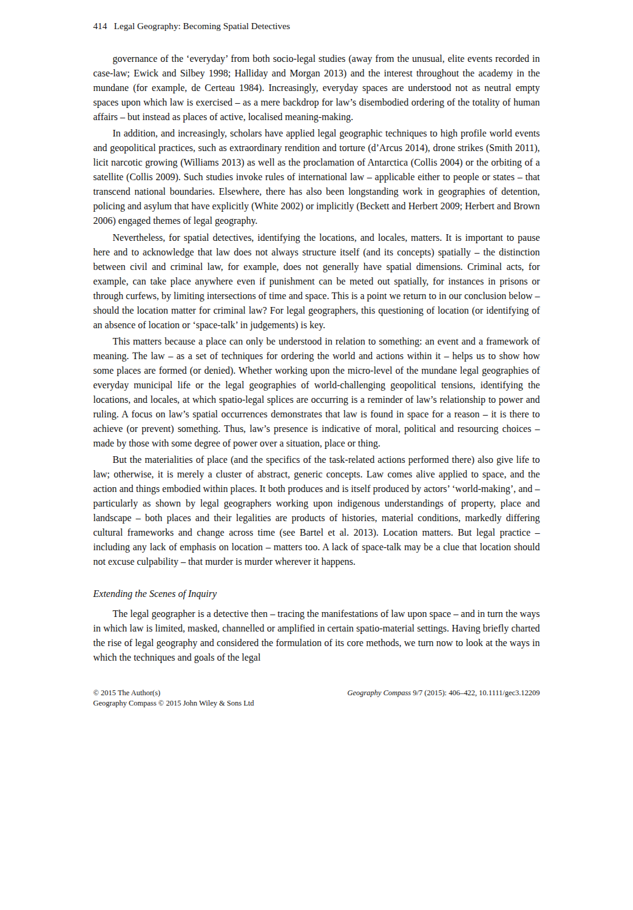414 Legal Geography: Becoming Spatial Detectives
governance of the ‘everyday’ from both socio-legal studies (away from the unusual, elite events recorded in case-law; Ewick and Silbey 1998; Halliday and Morgan 2013) and the interest throughout the academy in the mundane (for example, de Certeau 1984). Increasingly, everyday spaces are understood not as neutral empty spaces upon which law is exercised – as a mere backdrop for law’s disembodied ordering of the totality of human affairs – but instead as places of active, localised meaning-making.
In addition, and increasingly, scholars have applied legal geographic techniques to high profile world events and geopolitical practices, such as extraordinary rendition and torture (d’Arcus 2014), drone strikes (Smith 2011), licit narcotic growing (Williams 2013) as well as the proclamation of Antarctica (Collis 2004) or the orbiting of a satellite (Collis 2009). Such studies invoke rules of international law – applicable either to people or states – that transcend national boundaries. Elsewhere, there has also been longstanding work in geographies of detention, policing and asylum that have explicitly (White 2002) or implicitly (Beckett and Herbert 2009; Herbert and Brown 2006) engaged themes of legal geography.
Nevertheless, for spatial detectives, identifying the locations, and locales, matters. It is important to pause here and to acknowledge that law does not always structure itself (and its concepts) spatially – the distinction between civil and criminal law, for example, does not generally have spatial dimensions. Criminal acts, for example, can take place anywhere even if punishment can be meted out spatially, for instances in prisons or through curfews, by limiting intersections of time and space. This is a point we return to in our conclusion below – should the location matter for criminal law? For legal geographers, this questioning of location (or identifying of an absence of location or ‘space-talk’ in judgements) is key.
This matters because a place can only be understood in relation to something: an event and a framework of meaning. The law – as a set of techniques for ordering the world and actions within it – helps us to show how some places are formed (or denied). Whether working upon the micro-level of the mundane legal geographies of everyday municipal life or the legal geographies of world-challenging geopolitical tensions, identifying the locations, and locales, at which spatio-legal splices are occurring is a reminder of law’s relationship to power and ruling. A focus on law’s spatial occurrences demonstrates that law is found in space for a reason – it is there to achieve (or prevent) something. Thus, law’s presence is indicative of moral, political and resourcing choices – made by those with some degree of power over a situation, place or thing.
But the materialities of place (and the specifics of the task-related actions performed there) also give life to law; otherwise, it is merely a cluster of abstract, generic concepts. Law comes alive applied to space, and the action and things embodied within places. It both produces and is itself produced by actors’ ‘world-making’, and – particularly as shown by legal geographers working upon indigenous understandings of property, place and landscape – both places and their legalities are products of histories, material conditions, markedly differing cultural frameworks and change across time (see Bartel et al. 2013). Location matters. But legal practice – including any lack of emphasis on location – matters too. A lack of space-talk may be a clue that location should not excuse culpability – that murder is murder wherever it happens.
Extending the Scenes of Inquiry
The legal geographer is a detective then – tracing the manifestations of law upon space – and in turn the ways in which law is limited, masked, channelled or amplified in certain spatio-material settings. Having briefly charted the rise of legal geography and considered the formulation of its core methods, we turn now to look at the ways in which the techniques and goals of the legal
© 2015 The Author(s)
Geography Compass © 2015 John Wiley & Sons Ltd
Geography Compass 9/7 (2015): 406–422, 10.1111/gec3.12209